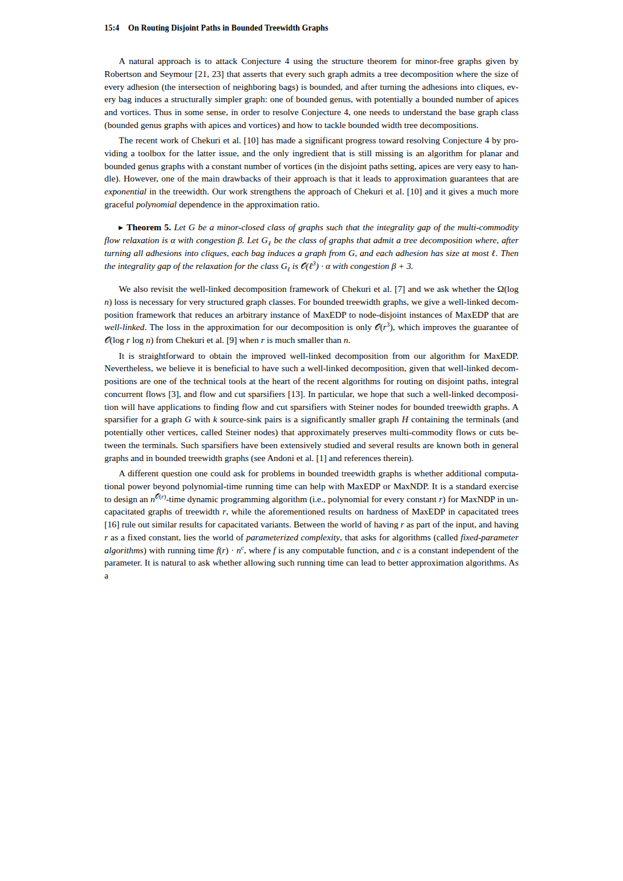15:4 On Routing Disjoint Paths in Bounded Treewidth Graphs
A natural approach is to attack Conjecture 4 using the structure theorem for minor-free graphs given by Robertson and Seymour [21, 23] that asserts that every such graph admits a tree decomposition where the size of every adhesion (the intersection of neighboring bags) is bounded, and after turning the adhesions into cliques, every bag induces a structurally simpler graph: one of bounded genus, with potentially a bounded number of apices and vortices. Thus in some sense, in order to resolve Conjecture 4, one needs to understand the base graph class (bounded genus graphs with apices and vortices) and how to tackle bounded width tree decompositions.
The recent work of Chekuri et al. [10] has made a significant progress toward resolving Conjecture 4 by providing a toolbox for the latter issue, and the only ingredient that is still missing is an algorithm for planar and bounded genus graphs with a constant number of vortices (in the disjoint paths setting, apices are very easy to handle). However, one of the main drawbacks of their approach is that it leads to approximation guarantees that are exponential in the treewidth. Our work strengthens the approach of Chekuri et al. [10] and it gives a much more graceful polynomial dependence in the approximation ratio.
▸ Theorem 5. Let G be a minor-closed class of graphs such that the integrality gap of the multi-commodity flow relaxation is α with congestion β. Let Gℓ be the class of graphs that admit a tree decomposition where, after turning all adhesions into cliques, each bag induces a graph from G, and each adhesion has size at most ℓ. Then the integrality gap of the relaxation for the class Gℓ is 𝒪(ℓ3) · α with congestion β + 3.
We also revisit the well-linked decomposition framework of Chekuri et al. [7] and we ask whether the Ω(log n) loss is necessary for very structured graph classes. For bounded treewidth graphs, we give a well-linked decomposition framework that reduces an arbitrary instance of MaxEDP to node-disjoint instances of MaxEDP that are well-linked. The loss in the approximation for our decomposition is only 𝒪(r3), which improves the guarantee of 𝒪(log r log n) from Chekuri et al. [9] when r is much smaller than n.
It is straightforward to obtain the improved well-linked decomposition from our algorithm for MaxEDP. Nevertheless, we believe it is beneficial to have such a well-linked decomposition, given that well-linked decompositions are one of the technical tools at the heart of the recent algorithms for routing on disjoint paths, integral concurrent flows [3], and flow and cut sparsifiers [13]. In particular, we hope that such a well-linked decomposition will have applications to finding flow and cut sparsifiers with Steiner nodes for bounded treewidth graphs. A sparsifier for a graph G with k source-sink pairs is a significantly smaller graph H containing the terminals (and potentially other vertices, called Steiner nodes) that approximately preserves multi-commodity flows or cuts between the terminals. Such sparsifiers have been extensively studied and several results are known both in general graphs and in bounded treewidth graphs (see Andoni et al. [1] and references therein).
A different question one could ask for problems in bounded treewidth graphs is whether additional computational power beyond polynomial-time running time can help with MaxEDP or MaxNDP. It is a standard exercise to design an n𝒪(r)-time dynamic programming algorithm (i.e., polynomial for every constant r) for MaxNDP in uncapacitated graphs of treewidth r, while the aforementioned results on hardness of MaxEDP in capacitated trees [16] rule out similar results for capacitated variants. Between the world of having r as part of the input, and having r as a fixed constant, lies the world of parameterized complexity, that asks for algorithms (called fixed-parameter algorithms) with running time f(r) · nc, where f is any computable function, and c is a constant independent of the parameter. It is natural to ask whether allowing such running time can lead to better approximation algorithms. As a